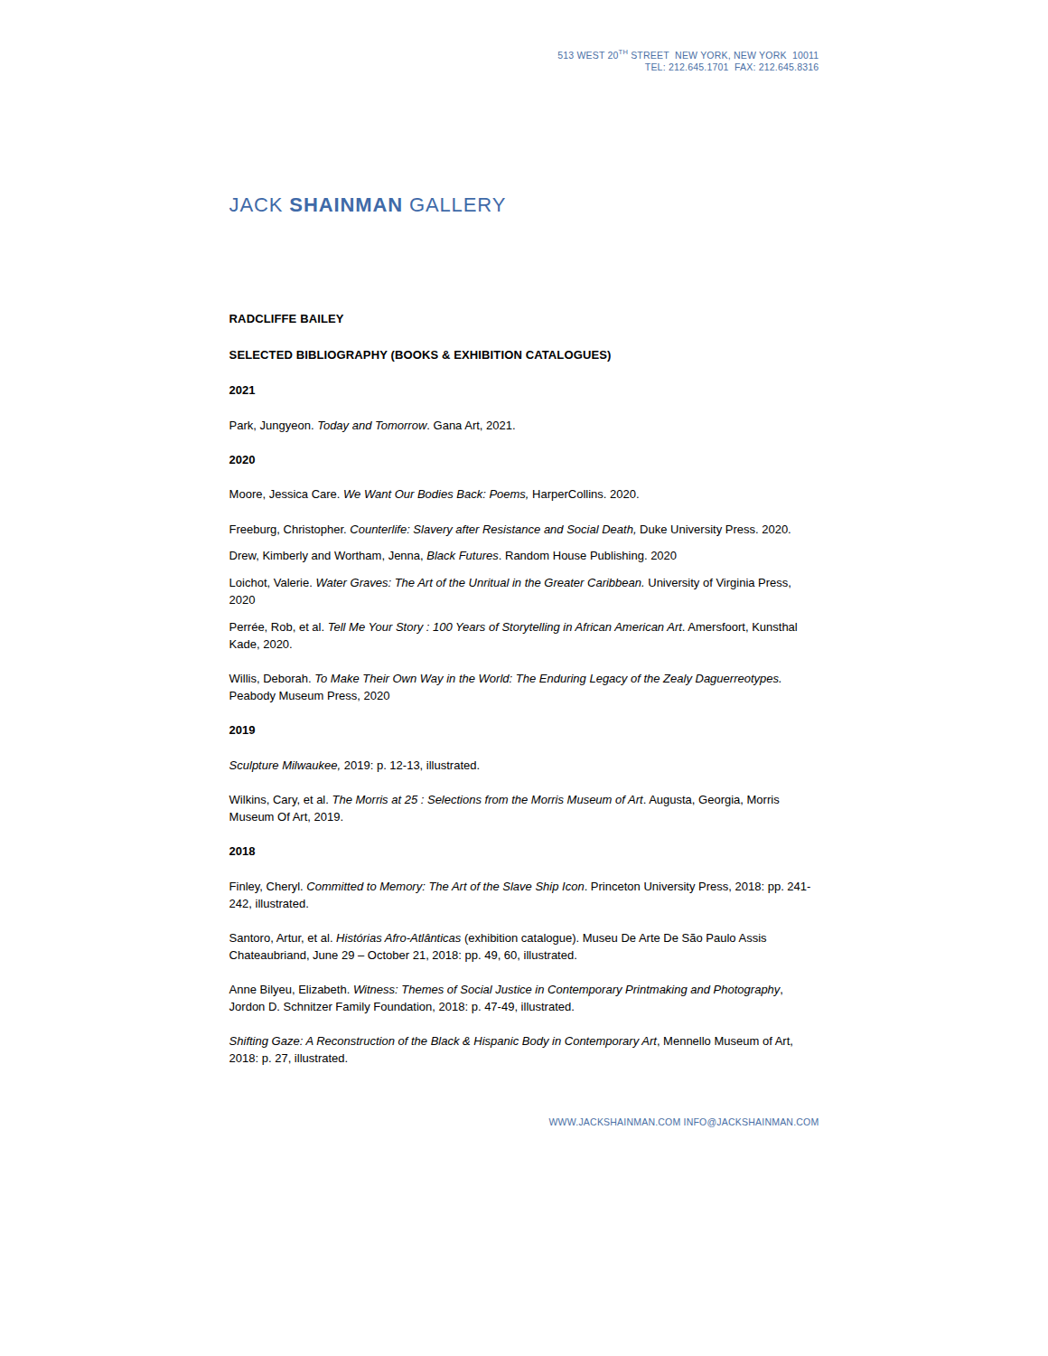513 WEST 20TH STREET NEW YORK, NEW YORK 10011
TEL: 212.645.1701 FAX: 212.645.8316
JACK SHAINMAN GALLERY
RADCLIFFE BAILEY
SELECTED BIBLIOGRAPHY (BOOKS & EXHIBITION CATALOGUES)
2021
Park, Jungyeon. Today and Tomorrow. Gana Art, 2021.
2020
Moore, Jessica Care. We Want Our Bodies Back: Poems, HarperCollins. 2020.
Freeburg, Christopher. Counterlife: Slavery after Resistance and Social Death, Duke University Press. 2020.
Drew, Kimberly and Wortham, Jenna, Black Futures. Random House Publishing. 2020
Loichot, Valerie. Water Graves: The Art of the Unritual in the Greater Caribbean. University of Virginia Press, 2020
Perrée, Rob, et al. Tell Me Your Story : 100 Years of Storytelling in African American Art. Amersfoort, Kunsthal Kade, 2020.
Willis, Deborah. To Make Their Own Way in the World: The Enduring Legacy of the Zealy Daguerreotypes. Peabody Museum Press, 2020
2019
Sculpture Milwaukee, 2019: p. 12-13, illustrated.
Wilkins, Cary, et al. The Morris at 25 : Selections from the Morris Museum of Art. Augusta, Georgia, Morris Museum Of Art, 2019.
2018
Finley, Cheryl. Committed to Memory: The Art of the Slave Ship Icon. Princeton University Press, 2018: pp. 241-242, illustrated.
Santoro, Artur, et al. Histórias Afro-Atlânticas (exhibition catalogue). Museu De Arte De São Paulo Assis Chateaubriand, June 29 – October 21, 2018: pp. 49, 60, illustrated.
Anne Bilyeu, Elizabeth. Witness: Themes of Social Justice in Contemporary Printmaking and Photography, Jordon D. Schnitzer Family Foundation, 2018: p. 47-49, illustrated.
Shifting Gaze: A Reconstruction of the Black & Hispanic Body in Contemporary Art, Mennello Museum of Art, 2018: p. 27, illustrated.
WWW.JACKSHAINMAN.COM INFO@JACKSHAINMAN.COM